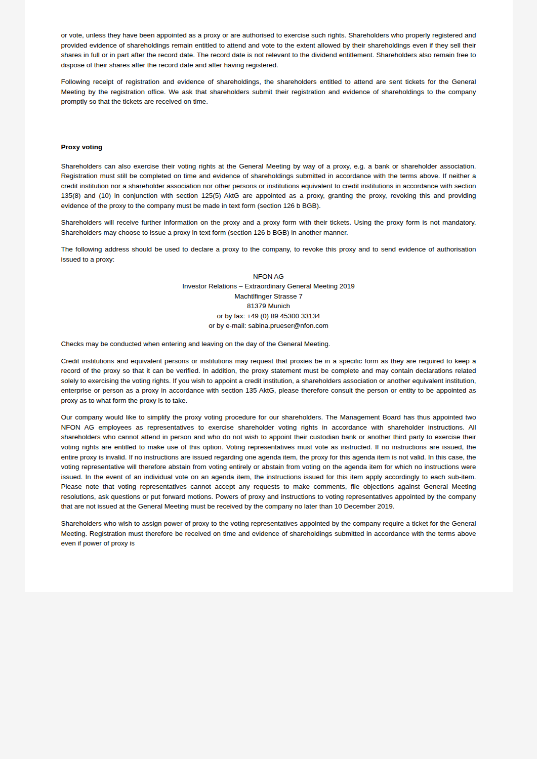or vote, unless they have been appointed as a proxy or are authorised to exercise such rights. Shareholders who properly registered and provided evidence of shareholdings remain entitled to attend and vote to the extent allowed by their shareholdings even if they sell their shares in full or in part after the record date. The record date is not relevant to the dividend entitlement. Shareholders also remain free to dispose of their shares after the record date and after having registered.
Following receipt of registration and evidence of shareholdings, the shareholders entitled to attend are sent tickets for the General Meeting by the registration office. We ask that shareholders submit their registration and evidence of shareholdings to the company promptly so that the tickets are received on time.
Proxy voting
Shareholders can also exercise their voting rights at the General Meeting by way of a proxy, e.g. a bank or shareholder association. Registration must still be completed on time and evidence of shareholdings submitted in accordance with the terms above. If neither a credit institution nor a shareholder association nor other persons or institutions equivalent to credit institutions in accordance with section 135(8) and (10) in conjunction with section 125(5) AktG are appointed as a proxy, granting the proxy, revoking this and providing evidence of the proxy to the company must be made in text form (section 126 b BGB).
Shareholders will receive further information on the proxy and a proxy form with their tickets. Using the proxy form is not mandatory. Shareholders may choose to issue a proxy in text form (section 126 b BGB) in another manner.
The following address should be used to declare a proxy to the company, to revoke this proxy and to send evidence of authorisation issued to a proxy:
NFON AG
Investor Relations – Extraordinary General Meeting 2019
Machtlfinger Strasse 7
81379 Munich
or by fax: +49 (0) 89 45300 33134
or by e-mail: sabina.prueser@nfon.com
Checks may be conducted when entering and leaving on the day of the General Meeting.
Credit institutions and equivalent persons or institutions may request that proxies be in a specific form as they are required to keep a record of the proxy so that it can be verified. In addition, the proxy statement must be complete and may contain declarations related solely to exercising the voting rights. If you wish to appoint a credit institution, a shareholders association or another equivalent institution, enterprise or person as a proxy in accordance with section 135 AktG, please therefore consult the person or entity to be appointed as proxy as to what form the proxy is to take.
Our company would like to simplify the proxy voting procedure for our shareholders. The Management Board has thus appointed two NFON AG employees as representatives to exercise shareholder voting rights in accordance with shareholder instructions. All shareholders who cannot attend in person and who do not wish to appoint their custodian bank or another third party to exercise their voting rights are entitled to make use of this option. Voting representatives must vote as instructed. If no instructions are issued, the entire proxy is invalid. If no instructions are issued regarding one agenda item, the proxy for this agenda item is not valid. In this case, the voting representative will therefore abstain from voting entirely or abstain from voting on the agenda item for which no instructions were issued. In the event of an individual vote on an agenda item, the instructions issued for this item apply accordingly to each sub-item. Please note that voting representatives cannot accept any requests to make comments, file objections against General Meeting resolutions, ask questions or put forward motions. Powers of proxy and instructions to voting representatives appointed by the company that are not issued at the General Meeting must be received by the company no later than 10 December 2019.
Shareholders who wish to assign power of proxy to the voting representatives appointed by the company require a ticket for the General Meeting. Registration must therefore be received on time and evidence of shareholdings submitted in accordance with the terms above even if power of proxy is